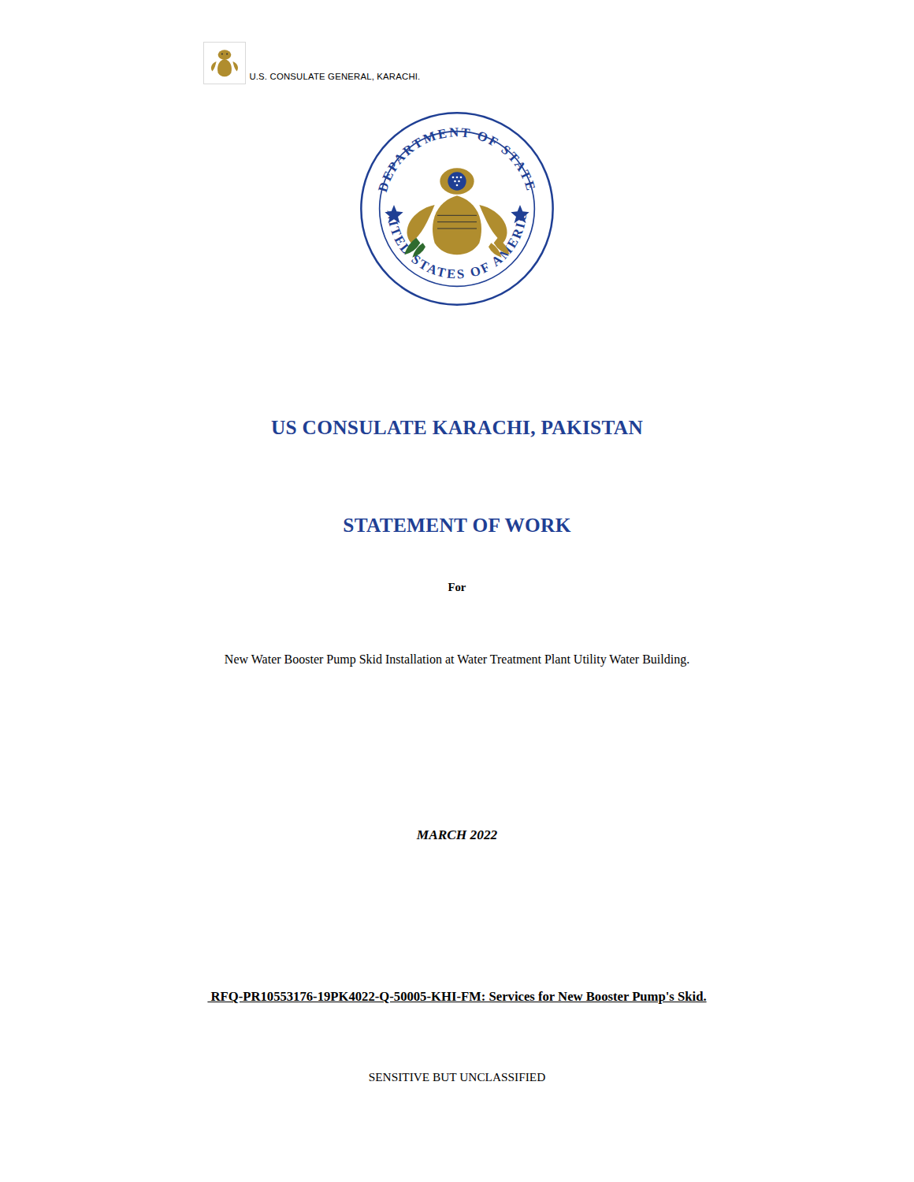U.S. CONSULATE GENERAL, KARACHI.
US CONSULATE KARACHI, PAKISTAN
STATEMENT OF WORK
For
New Water Booster Pump Skid Installation at Water Treatment Plant Utility Water Building.
MARCH 2022
RFQ-PR10553176-19PK4022-Q-50005-KHI-FM: Services for New Booster Pump's Skid.
SENSITIVE BUT UNCLASSIFIED